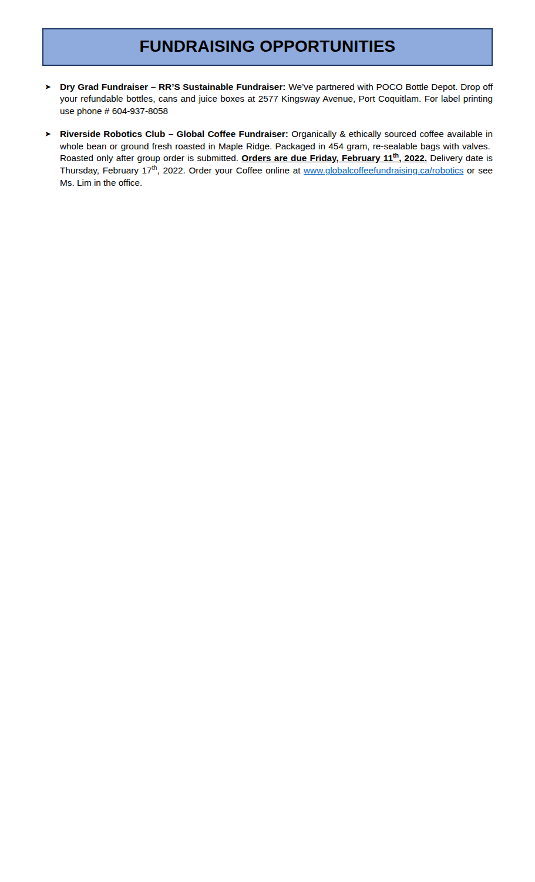FUNDRAISING OPPORTUNITIES
Dry Grad Fundraiser – RR’S Sustainable Fundraiser: We’ve partnered with POCO Bottle Depot. Drop off your refundable bottles, cans and juice boxes at 2577 Kingsway Avenue, Port Coquitlam. For label printing use phone # 604-937-8058
Riverside Robotics Club – Global Coffee Fundraiser: Organically & ethically sourced coffee available in whole bean or ground fresh roasted in Maple Ridge. Packaged in 454 gram, re-sealable bags with valves. Roasted only after group order is submitted. Orders are due Friday, February 11th, 2022. Delivery date is Thursday, February 17th, 2022. Order your Coffee online at www.globalcoffeefundraising.ca/robotics or see Ms. Lim in the office.